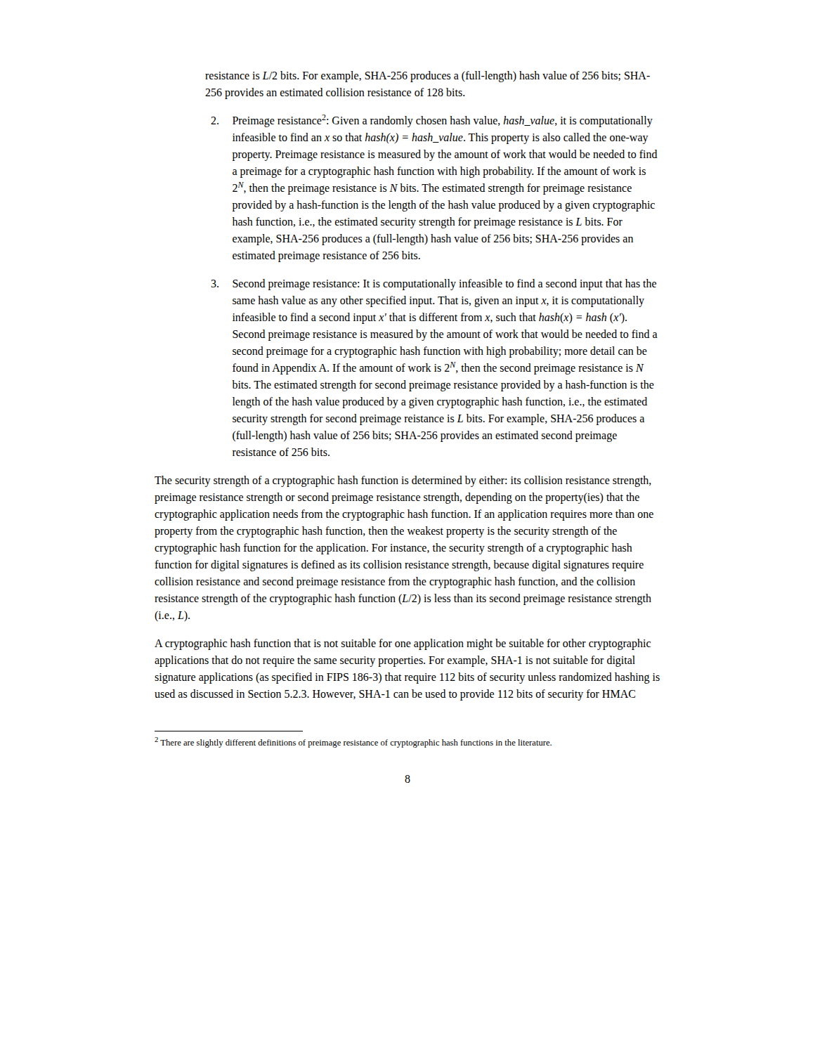resistance is L/2 bits. For example, SHA-256 produces a (full-length) hash value of 256 bits; SHA-256 provides an estimated collision resistance of 128 bits.
Preimage resistance2: Given a randomly chosen hash value, hash_value, it is computationally infeasible to find an x so that hash(x) = hash_value. This property is also called the one-way property. Preimage resistance is measured by the amount of work that would be needed to find a preimage for a cryptographic hash function with high probability. If the amount of work is 2N, then the preimage resistance is N bits. The estimated strength for preimage resistance provided by a hash-function is the length of the hash value produced by a given cryptographic hash function, i.e., the estimated security strength for preimage resistance is L bits. For example, SHA-256 produces a (full-length) hash value of 256 bits; SHA-256 provides an estimated preimage resistance of 256 bits.
Second preimage resistance: It is computationally infeasible to find a second input that has the same hash value as any other specified input. That is, given an input x, it is computationally infeasible to find a second input x' that is different from x, such that hash(x) = hash (x'). Second preimage resistance is measured by the amount of work that would be needed to find a second preimage for a cryptographic hash function with high probability; more detail can be found in Appendix A. If the amount of work is 2N, then the second preimage resistance is N bits. The estimated strength for second preimage resistance provided by a hash-function is the length of the hash value produced by a given cryptographic hash function, i.e., the estimated security strength for second preimage reistance is L bits. For example, SHA-256 produces a (full-length) hash value of 256 bits; SHA-256 provides an estimated second preimage resistance of 256 bits.
The security strength of a cryptographic hash function is determined by either: its collision resistance strength, preimage resistance strength or second preimage resistance strength, depending on the property(ies) that the cryptographic application needs from the cryptographic hash function. If an application requires more than one property from the cryptographic hash function, then the weakest property is the security strength of the cryptographic hash function for the application. For instance, the security strength of a cryptographic hash function for digital signatures is defined as its collision resistance strength, because digital signatures require collision resistance and second preimage resistance from the cryptographic hash function, and the collision resistance strength of the cryptographic hash function (L/2) is less than its second preimage resistance strength (i.e., L).
A cryptographic hash function that is not suitable for one application might be suitable for other cryptographic applications that do not require the same security properties. For example, SHA-1 is not suitable for digital signature applications (as specified in FIPS 186-3) that require 112 bits of security unless randomized hashing is used as discussed in Section 5.2.3. However, SHA-1 can be used to provide 112 bits of security for HMAC
2 There are slightly different definitions of preimage resistance of cryptographic hash functions in the literature.
8